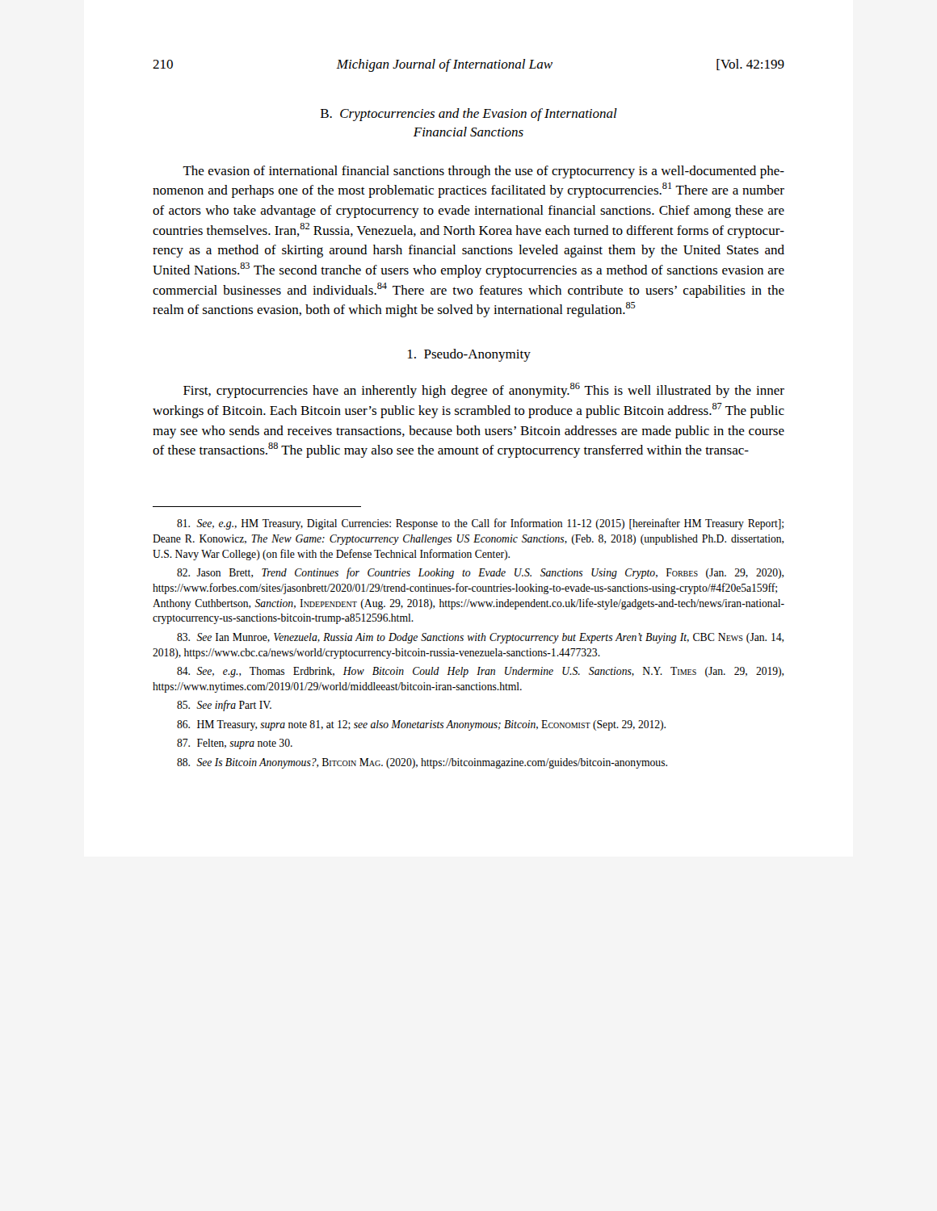210 Michigan Journal of International Law [Vol. 42:199
B. Cryptocurrencies and the Evasion of International
Financial Sanctions
The evasion of international financial sanctions through the use of cryptocurrency is a well-documented phenomenon and perhaps one of the most problematic practices facilitated by cryptocurrencies.81 There are a number of actors who take advantage of cryptocurrency to evade international financial sanctions. Chief among these are countries themselves. Iran,82 Russia, Venezuela, and North Korea have each turned to different forms of cryptocurrency as a method of skirting around harsh financial sanctions leveled against them by the United States and United Nations.83 The second tranche of users who employ cryptocurrencies as a method of sanctions evasion are commercial businesses and individuals.84 There are two features which contribute to users’ capabilities in the realm of sanctions evasion, both of which might be solved by international regulation.85
1. Pseudo-Anonymity
First, cryptocurrencies have an inherently high degree of anonymity.86 This is well illustrated by the inner workings of Bitcoin. Each Bitcoin user’s public key is scrambled to produce a public Bitcoin address.87 The public may see who sends and receives transactions, because both users’ Bitcoin addresses are made public in the course of these transactions.88 The public may also see the amount of cryptocurrency transferred within the transac-
81. See, e.g., HM Treasury, Digital Currencies: Response to the Call for Information 11-12 (2015) [hereinafter HM Treasury Report]; Deane R. Konowicz, The New Game: Cryptocurrency Challenges US Economic Sanctions, (Feb. 8, 2018) (unpublished Ph.D. dissertation, U.S. Navy War College) (on file with the Defense Technical Information Center).
82. Jason Brett, Trend Continues for Countries Looking to Evade U.S. Sanctions Using Crypto, Forbes (Jan. 29, 2020), https://www.forbes.com/sites/jasonbrett/2020/01/29/trend-continues-for-countries-looking-to-evade-us-sanctions-using-crypto/#4f20e5a159ff; Anthony Cuthbertson, Sanction, Independent (Aug. 29, 2018), https://www.independent.co.uk/life-style/gadgets-and-tech/news/iran-national-cryptocurrency-us-sanctions-bitcoin-trump-a8512596.html.
83. See Ian Munroe, Venezuela, Russia Aim to Dodge Sanctions with Cryptocurrency but Experts Aren’t Buying It, CBC News (Jan. 14, 2018), https://www.cbc.ca/news/world/cryptocurrency-bitcoin-russia-venezuela-sanctions-1.4477323.
84. See, e.g., Thomas Erdbrink, How Bitcoin Could Help Iran Undermine U.S. Sanctions, N.Y. Times (Jan. 29, 2019), https://www.nytimes.com/2019/01/29/world/middleeast/bitcoin-iran-sanctions.html.
85. See infra Part IV.
86. HM Treasury, supra note 81, at 12; see also Monetarists Anonymous; Bitcoin, Economist (Sept. 29, 2012).
87. Felten, supra note 30.
88. See Is Bitcoin Anonymous?, Bitcoin Mag. (2020), https://bitcoinmagazine.com/guides/bitcoin-anonymous.